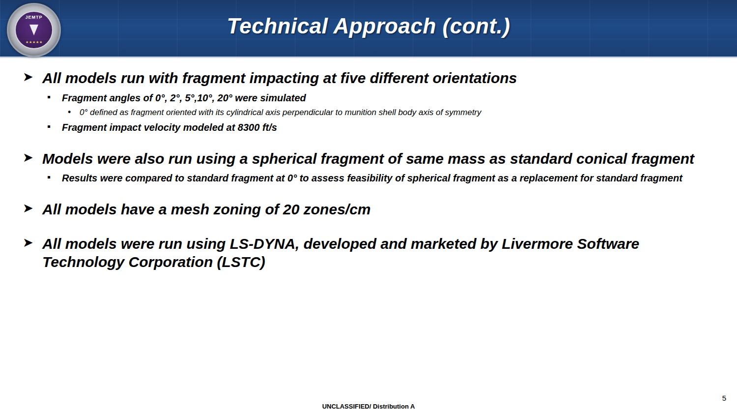Technical Approach (cont.)
All models run with fragment impacting at five different orientations
Fragment angles of 0°, 2°, 5°,10°, 20° were simulated
0° defined as fragment oriented with its cylindrical axis perpendicular to munition shell body axis of symmetry
Fragment impact velocity modeled at 8300 ft/s
Models were also run using a spherical fragment of same mass as standard conical fragment
Results were compared to standard fragment at 0° to assess feasibility of spherical fragment as a replacement for standard fragment
All models have a mesh zoning of 20 zones/cm
All models were run using LS-DYNA, developed and marketed by Livermore Software Technology Corporation (LSTC)
UNCLASSIFIED/ Distribution A
5